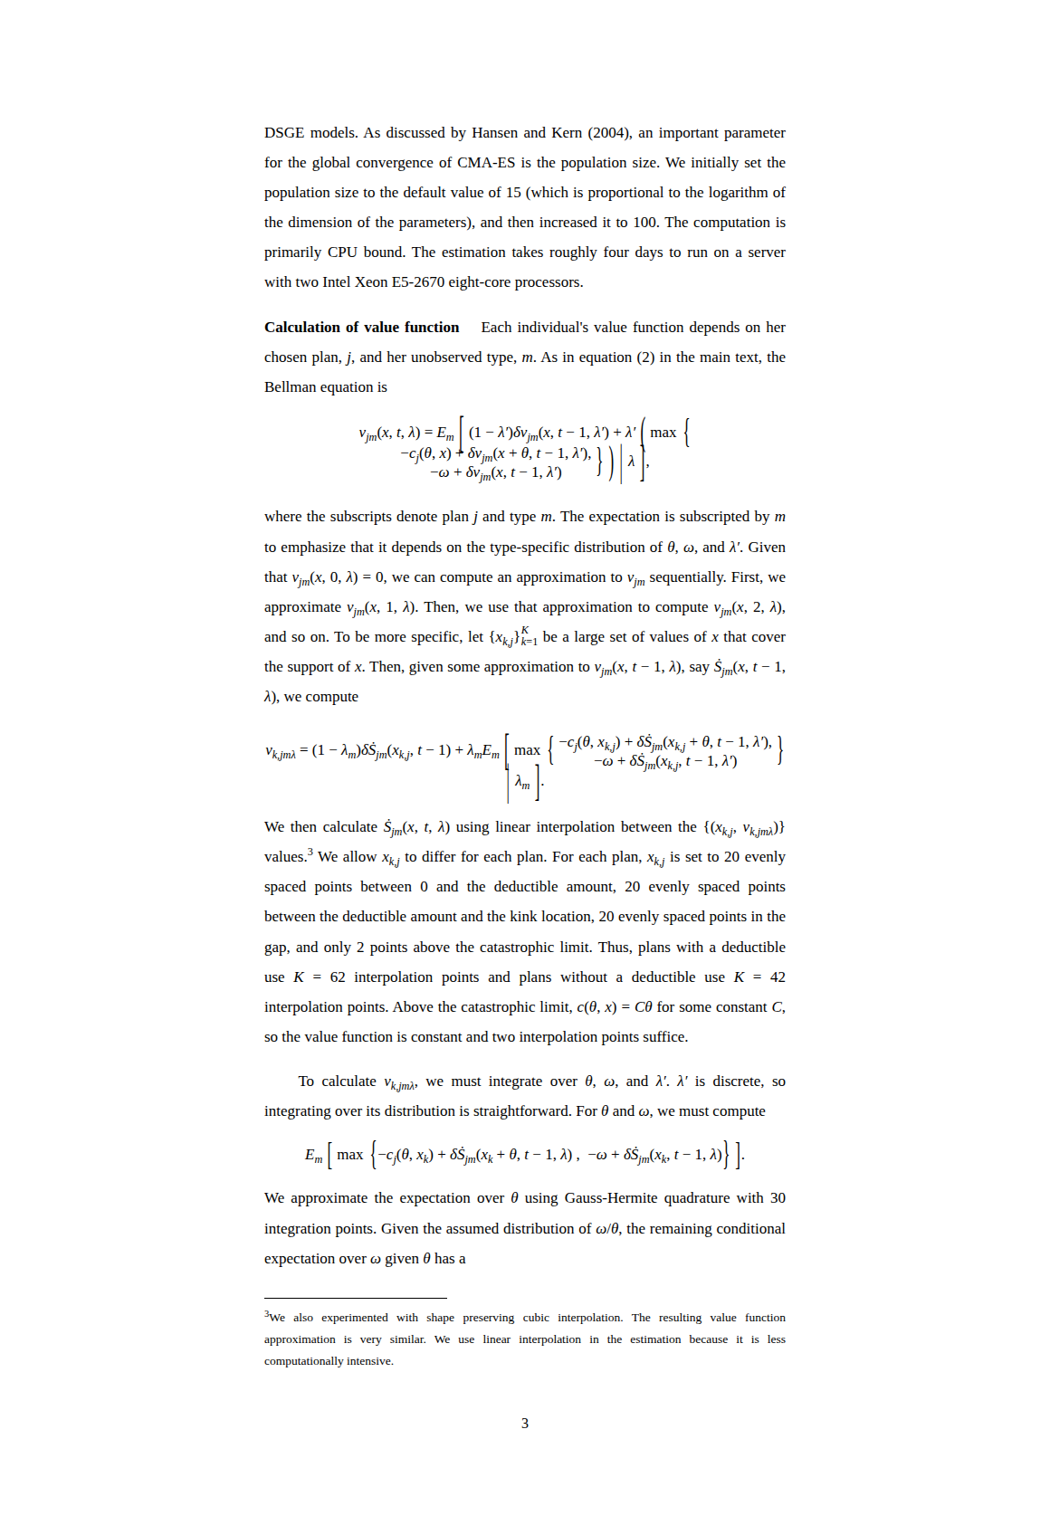DSGE models. As discussed by Hansen and Kern (2004), an important parameter for the global convergence of CMA-ES is the population size. We initially set the population size to the default value of 15 (which is proportional to the logarithm of the dimension of the parameters), and then increased it to 100. The computation is primarily CPU bound. The estimation takes roughly four days to run on a server with two Intel Xeon E5-2670 eight-core processors.
Calculation of value function Each individual's value function depends on her chosen plan, j, and her unobserved type, m. As in equation (2) in the main text, the Bellman equation is
vjm(x, t, λ) = Em [ (1 − λ′)δvjm(x, t − 1, λ′) + λ′ ( max { −cj(θ, x) + δvjm(x + θ, t − 1, λ′), −ω + δvjm(x, t − 1, λ′) } ) | λ ],
where the subscripts denote plan j and type m. The expectation is subscripted by m to emphasize that it depends on the type-specific distribution of θ, ω, and λ′. Given that vjm(x, 0, λ) = 0, we can compute an approximation to vjm sequentially. First, we approximate vjm(x, 1, λ). Then, we use that approximation to compute vjm(x, 2, λ), and so on. To be more specific, let {xk,j}Kk=1 be a large set of values of x that cover the support of x. Then, given some approximation to vjm(x, t − 1, λ), say Ṡjm(x, t − 1, λ), we compute
vk,jmλ = (1 − λm)δṠjm(xk,j, t − 1) + λmEm [ max { −cj(θ, xk,j) + δṠjm(xk,j + θ, t − 1, λ′), −ω + δṠjm(xk,j, t − 1, λ′) } | λm ].
We then calculate Ṡjm(x, t, λ) using linear interpolation between the {(xk,j, vk,jmλ)} values.3 We allow xk,j to differ for each plan. For each plan, xk,j is set to 20 evenly spaced points between 0 and the deductible amount, 20 evenly spaced points between the deductible amount and the kink location, 20 evenly spaced points in the gap, and only 2 points above the catastrophic limit. Thus, plans with a deductible use K = 62 interpolation points and plans without a deductible use K = 42 interpolation points. Above the catastrophic limit, c(θ, x) = Cθ for some constant C, so the value function is constant and two interpolation points suffice.
To calculate vk,jmλ, we must integrate over θ, ω, and λ′. λ′ is discrete, so integrating over its distribution is straightforward. For θ and ω, we must compute
Em [ max {−cj(θ, xk) + δṠjm(xk + θ, t − 1, λ) , −ω + δṠjm(xk, t − 1, λ)} ].
We approximate the expectation over θ using Gauss-Hermite quadrature with 30 integration points. Given the assumed distribution of ω/θ, the remaining conditional expectation over ω given θ has a
3 We also experimented with shape preserving cubic interpolation. The resulting value function approximation is very similar. We use linear interpolation in the estimation because it is less computationally intensive.
3